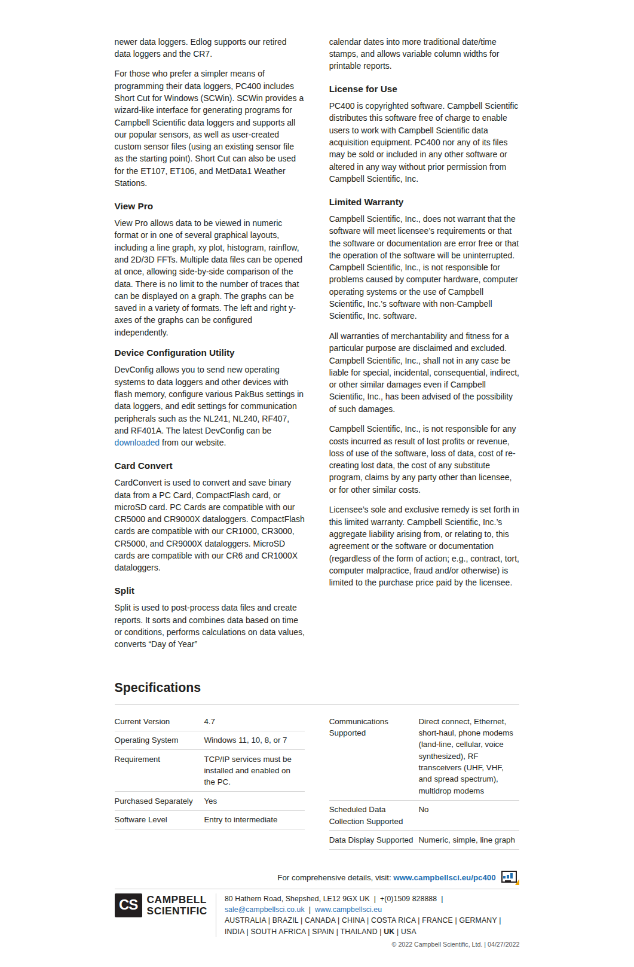newer data loggers. Edlog supports our retired data loggers and the CR7.
For those who prefer a simpler means of programming their data loggers, PC400 includes Short Cut for Windows (SCWin). SCWin provides a wizard-like interface for generating programs for Campbell Scientific data loggers and supports all our popular sensors, as well as user-created custom sensor files (using an existing sensor file as the starting point). Short Cut can also be used for the ET107, ET106, and MetData1 Weather Stations.
View Pro
View Pro allows data to be viewed in numeric format or in one of several graphical layouts, including a line graph, xy plot, histogram, rainflow, and 2D/3D FFTs. Multiple data files can be opened at once, allowing side-by-side comparison of the data. There is no limit to the number of traces that can be displayed on a graph. The graphs can be saved in a variety of formats. The left and right y-axes of the graphs can be configured independently.
Device Configuration Utility
DevConfig allows you to send new operating systems to data loggers and other devices with flash memory, configure various PakBus settings in data loggers, and edit settings for communication peripherals such as the NL241, NL240, RF407, and RF401A. The latest DevConfig can be downloaded from our website.
Card Convert
CardConvert is used to convert and save binary data from a PC Card, CompactFlash card, or microSD card. PC Cards are compatible with our CR5000 and CR9000X dataloggers. CompactFlash cards are compatible with our CR1000, CR3000, CR5000, and CR9000X dataloggers. MicroSD cards are compatible with our CR6 and CR1000X dataloggers.
Split
Split is used to post-process data files and create reports. It sorts and combines data based on time or conditions, performs calculations on data values, converts “Day of Year”
calendar dates into more traditional date/time stamps, and allows variable column widths for printable reports.
License for Use
PC400 is copyrighted software. Campbell Scientific distributes this software free of charge to enable users to work with Campbell Scientific data acquisition equipment. PC400 nor any of its files may be sold or included in any other software or altered in any way without prior permission from Campbell Scientific, Inc.
Limited Warranty
Campbell Scientific, Inc., does not warrant that the software will meet licensee’s requirements or that the software or documentation are error free or that the operation of the software will be uninterrupted. Campbell Scientific, Inc., is not responsible for problems caused by computer hardware, computer operating systems or the use of Campbell Scientific, Inc.’s software with non-Campbell Scientific, Inc. software.
All warranties of merchantability and fitness for a particular purpose are disclaimed and excluded. Campbell Scientific, Inc., shall not in any case be liable for special, incidental, consequential, indirect, or other similar damages even if Campbell Scientific, Inc., has been advised of the possibility of such damages.
Campbell Scientific, Inc., is not responsible for any costs incurred as result of lost profits or revenue, loss of use of the software, loss of data, cost of re-creating lost data, the cost of any substitute program, claims by any party other than licensee, or for other similar costs.
Licensee’s sole and exclusive remedy is set forth in this limited warranty. Campbell Scientific, Inc.’s aggregate liability arising from, or relating to, this agreement or the software or documentation (regardless of the form of action; e.g., contract, tort, computer malpractice, fraud and/or otherwise) is limited to the purchase price paid by the licensee.
Specifications
| Current Version | 4.7 |
| Operating System | Windows 11, 10, 8, or 7 |
| Requirement | TCP/IP services must be installed and enabled on the PC. |
| Purchased Separately | Yes |
| Software Level | Entry to intermediate |
| Communications Supported | Direct connect, Ethernet, short-haul, phone modems (land-line, cellular, voice synthesized), RF transceivers (UHF, VHF, and spread spectrum), multidrop modems |
| Scheduled Data Collection Supported | No |
| Data Display Supported | Numeric, simple, line graph |
For comprehensive details, visit: www.campbellsci.eu/pc400
CS
CAMPBELLSCIENTIFIC
80 Hathern Road, Shepshed, LE12 9GX UK | +(0)1509 828888 | sale@campbellsci.co.uk | www.campbellsci.eu
AUSTRALIA | BRAZIL | CANADA | CHINA | COSTA RICA | FRANCE | GERMANY | INDIA | SOUTH AFRICA | SPAIN | THAILAND | UK | USA
© 2022 Campbell Scientific, Ltd. | 04/27/2022